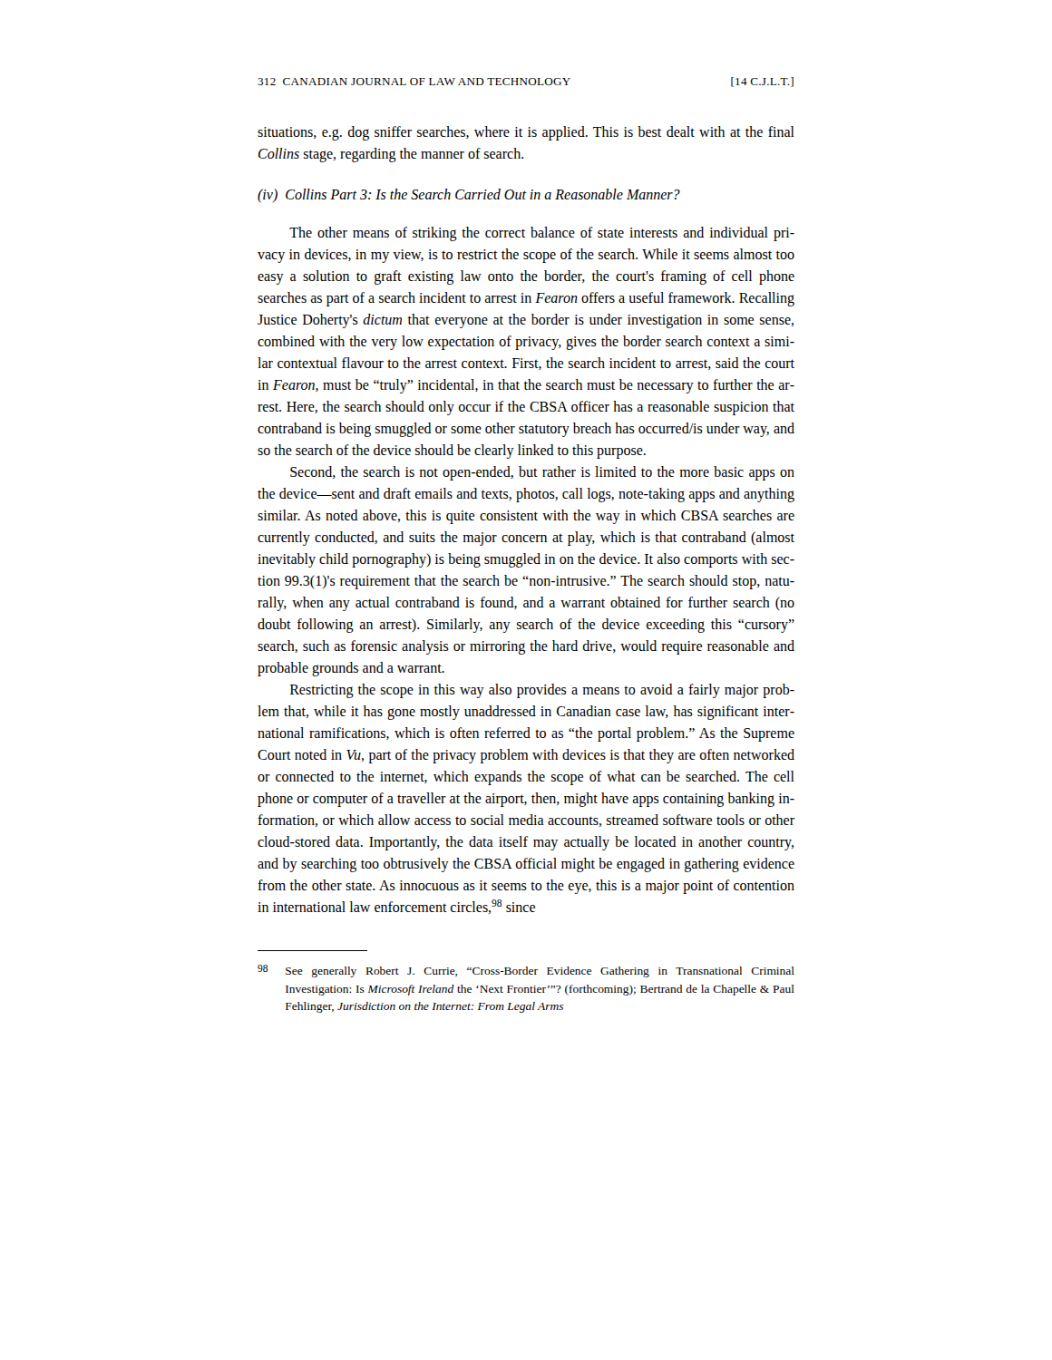312 Canadian Journal of Law and Technology [14 C.J.L.T.]
situations, e.g. dog sniffer searches, where it is applied. This is best dealt with at the final Collins stage, regarding the manner of search.
(iv) Collins Part 3: Is the Search Carried Out in a Reasonable Manner?
The other means of striking the correct balance of state interests and individual privacy in devices, in my view, is to restrict the scope of the search. While it seems almost too easy a solution to graft existing law onto the border, the court's framing of cell phone searches as part of a search incident to arrest in Fearon offers a useful framework. Recalling Justice Doherty's dictum that everyone at the border is under investigation in some sense, combined with the very low expectation of privacy, gives the border search context a similar contextual flavour to the arrest context. First, the search incident to arrest, said the court in Fearon, must be “truly” incidental, in that the search must be necessary to further the arrest. Here, the search should only occur if the CBSA officer has a reasonable suspicion that contraband is being smuggled or some other statutory breach has occurred/is under way, and so the search of the device should be clearly linked to this purpose.
Second, the search is not open-ended, but rather is limited to the more basic apps on the device—sent and draft emails and texts, photos, call logs, note-taking apps and anything similar. As noted above, this is quite consistent with the way in which CBSA searches are currently conducted, and suits the major concern at play, which is that contraband (almost inevitably child pornography) is being smuggled in on the device. It also comports with section 99.3(1)'s requirement that the search be “non-intrusive.” The search should stop, naturally, when any actual contraband is found, and a warrant obtained for further search (no doubt following an arrest). Similarly, any search of the device exceeding this “cursory” search, such as forensic analysis or mirroring the hard drive, would require reasonable and probable grounds and a warrant.
Restricting the scope in this way also provides a means to avoid a fairly major problem that, while it has gone mostly unaddressed in Canadian case law, has significant international ramifications, which is often referred to as “the portal problem.” As the Supreme Court noted in Vu, part of the privacy problem with devices is that they are often networked or connected to the internet, which expands the scope of what can be searched. The cell phone or computer of a traveller at the airport, then, might have apps containing banking information, or which allow access to social media accounts, streamed software tools or other cloud-stored data. Importantly, the data itself may actually be located in another country, and by searching too obtrusively the CBSA official might be engaged in gathering evidence from the other state. As innocuous as it seems to the eye, this is a major point of contention in international law enforcement circles,98 since
98
See generally Robert J. Currie, “Cross-Border Evidence Gathering in Transnational Criminal Investigation: Is Microsoft Ireland the ‘Next Frontier’”? (forthcoming); Bertrand de la Chapelle & Paul Fehlinger, Jurisdiction on the Internet: From Legal Arms